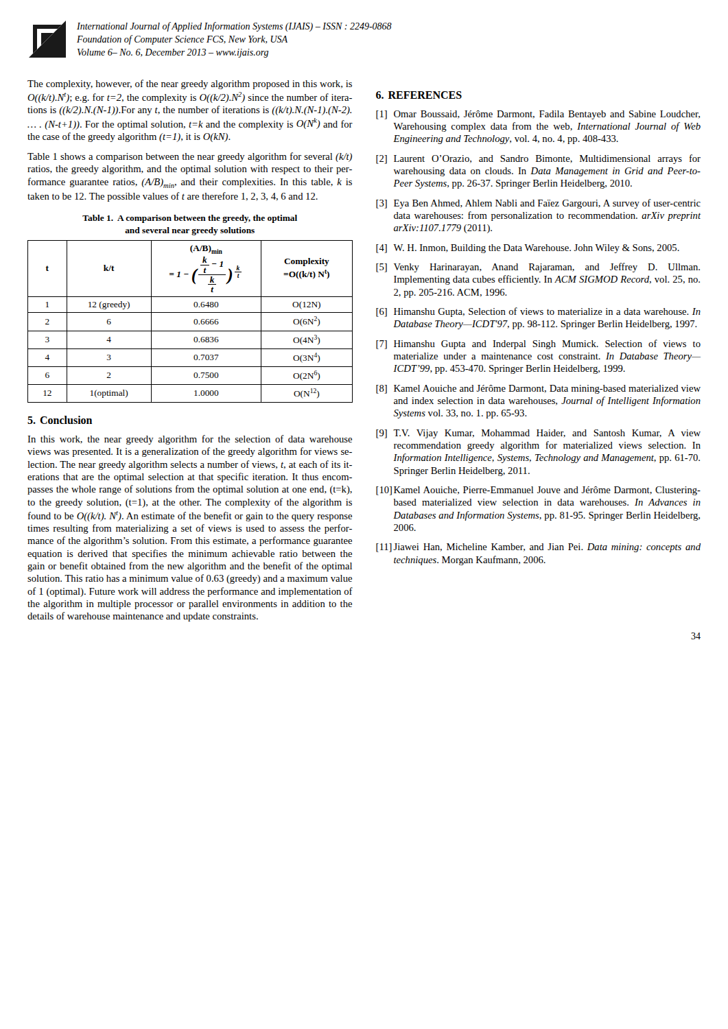International Journal of Applied Information Systems (IJAIS) – ISSN : 2249-0868
Foundation of Computer Science FCS, New York, USA
Volume 6– No. 6, December 2013 – www.ijais.org
The complexity, however, of the near greedy algorithm proposed in this work, is O((k/t).Nt); e.g. for t=2, the complexity is O((k/2).N2) since the number of iterations is ((k/2).N.(N-1)).For any t, the number of iterations is ((k/t).N.(N-1).(N-2). … . (N-t+1)). For the optimal solution, t=k and the complexity is O(Nk) and for the case of the greedy algorithm (t=1), it is O(kN).
Table 1 shows a comparison between the near greedy algorithm for several (k/t) ratios, the greedy algorithm, and the optimal solution with respect to their performance guarantee ratios, (A/B)min, and their complexities. In this table, k is taken to be 12. The possible values of t are therefore 1, 2, 3, 4, 6 and 12.
Table 1. A comparison between the greedy, the optimal
and several near greedy solutions
| t | k/t | (A/B) min = 1 − ( k t − 1 k t ) k t | Complexity =O((k/t) N t ) |
| --- | --- | --- | --- |
| 1 | 12 (greedy) | 0.6480 | O(12N) |
| 2 | 6 | 0.6666 | O(6N 2 ) |
| 3 | 4 | 0.6836 | O(4N 3 ) |
| 4 | 3 | 0.7037 | O(3N 4 ) |
| 6 | 2 | 0.7500 | O(2N 6 ) |
| 12 | 1(optimal) | 1.0000 | O(N 12 ) |
5. Conclusion
In this work, the near greedy algorithm for the selection of data warehouse views was presented. It is a generalization of the greedy algorithm for views selection. The near greedy algorithm selects a number of views, t, at each of its iterations that are the optimal selection at that specific iteration. It thus encompasses the whole range of solutions from the optimal solution at one end, (t=k), to the greedy solution, (t=1), at the other. The complexity of the algorithm is found to be O((k/t). Nt). An estimate of the benefit or gain to the query response times resulting from materializing a set of views is used to assess the performance of the algorithm’s solution. From this estimate, a performance guarantee equation is derived that specifies the minimum achievable ratio between the gain or benefit obtained from the new algorithm and the benefit of the optimal solution. This ratio has a minimum value of 0.63 (greedy) and a maximum value of 1 (optimal). Future work will address the performance and implementation of the algorithm in multiple processor or parallel environments in addition to the details of warehouse maintenance and update constraints.
6. REFERENCES
Omar Boussaid, Jérôme Darmont, Fadila Bentayeb and Sabine Loudcher, Warehousing complex data from the web, International Journal of Web Engineering and Technology, vol. 4, no. 4, pp. 408-433.
Laurent O’Orazio, and Sandro Bimonte, Multidimensional arrays for warehousing data on clouds. In Data Management in Grid and Peer-to-Peer Systems, pp. 26-37. Springer Berlin Heidelberg, 2010.
Eya Ben Ahmed, Ahlem Nabli and Faïez Gargouri, A survey of user-centric data warehouses: from personalization to recommendation. arXiv preprint arXiv:1107.1779 (2011).
W. H. Inmon, Building the Data Warehouse. John Wiley & Sons, 2005.
Venky Harinarayan, Anand Rajaraman, and Jeffrey D. Ullman. Implementing data cubes efficiently. In ACM SIGMOD Record, vol. 25, no. 2, pp. 205-216. ACM, 1996.
Himanshu Gupta, Selection of views to materialize in a data warehouse. In Database Theory—ICDT'97, pp. 98-112. Springer Berlin Heidelberg, 1997.
Himanshu Gupta and Inderpal Singh Mumick. Selection of views to materialize under a maintenance cost constraint. In Database Theory—ICDT’99, pp. 453-470. Springer Berlin Heidelberg, 1999.
Kamel Aouiche and Jérôme Darmont, Data mining-based materialized view and index selection in data warehouses, Journal of Intelligent Information Systems vol. 33, no. 1. pp. 65-93.
T.V. Vijay Kumar, Mohammad Haider, and Santosh Kumar, A view recommendation greedy algorithm for materialized views selection. In Information Intelligence, Systems, Technology and Management, pp. 61-70. Springer Berlin Heidelberg, 2011.
Kamel Aouiche, Pierre-Emmanuel Jouve and Jérôme Darmont, Clustering-based materialized view selection in data warehouses. In Advances in Databases and Information Systems, pp. 81-95. Springer Berlin Heidelberg, 2006.
Jiawei Han, Micheline Kamber, and Jian Pei. Data mining: concepts and techniques. Morgan Kaufmann, 2006.
34